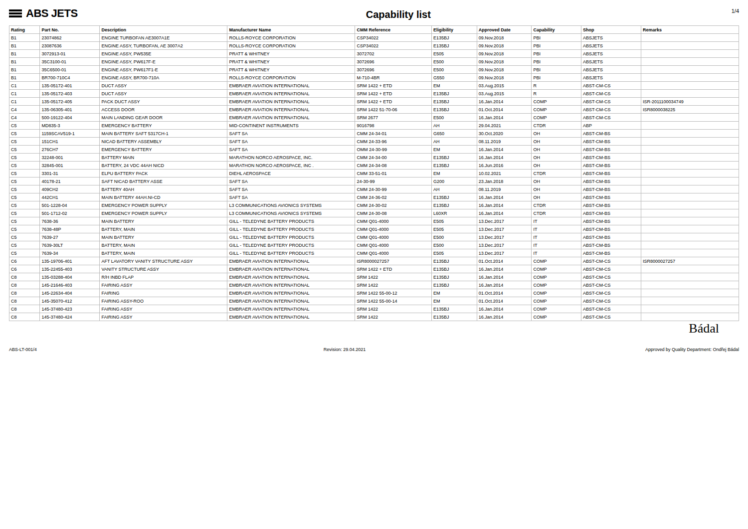ABS JETS
Capability list
1/4
| Rating | Part No. | Description | Manufacturer Name | CMM Reference | Eligibility | Approved Date | Capability | Shop | Remarks |
| --- | --- | --- | --- | --- | --- | --- | --- | --- | --- |
| B1 | 23074862 | ENGINE TURBOFAN AE3007A1E | ROLLS-ROYCE CORPORATION | CSP34022 | E135BJ | 09.Nov.2018 | PBI | ABSJETS | |
| B1 | 23087636 | ENGINE ASSY, TURBOFAN, AE 3007A2 | ROLLS-ROYCE CORPORATION | CSP34022 | E135BJ | 09.Nov.2018 | PBI | ABSJETS | |
| B1 | 3072913-01 | ENGINE ASSY, PW535E | PRATT & WHITNEY | 3072702 | E505 | 09.Nov.2018 | PBI | ABSJETS | |
| B1 | 35C3100-01 | ENGINE ASSY, PW617F-E | PRATT & WHITNEY | 3072696 | E500 | 09.Nov.2018 | PBI | ABSJETS | |
| B1 | 35C6500-01 | ENGINE ASSY, PW617F1-E | PRATT & WHITNEY | 3072696 | E500 | 09.Nov.2018 | PBI | ABSJETS | |
| B1 | BR700-710C4 | ENGINE ASSY, BR700-710A | ROLLS-ROYCE CORPORATION | M-710-4BR | G550 | 09.Nov.2018 | PBI | ABSJETS | |
| C1 | 135-05172-401 | DUCT ASSY | EMBRAER AVIATION INTERNATIONAL | SRM 1422 + ETD | EM | 03.Aug.2015 | R | ABST-CM-CS | |
| C1 | 135-05172-403 | DUCT ASSY | EMBRAER AVIATION INTERNATIONAL | SRM 1422 + ETD | E135BJ | 03.Aug.2015 | R | ABST-CM-CS | |
| C1 | 135-05172-405 | PACK DUCT ASSY | EMBRAER AVIATION INTERNATIONAL | SRM 1422 + ETD | E135BJ | 16.Jan.2014 | COMP | ABST-CM-CS | ISR-2011100034749 |
| C4 | 135-06305-401 | ACCESS DOOR | EMBRAER AVIATION INTERNATIONAL | SRM 1422 51-70-06 | E135BJ | 01.Oct.2014 | COMP | ABST-CM-CS | ISR8000038225 |
| C4 | 500-19122-404 | MAIN LANDING GEAR DOOR | EMBRAER AVIATION INTERNATIONAL | SRM 2677 | E500 | 16.Jan.2014 | COMP | ABST-CM-CS | |
| C5 | MD835-3 | EMERGENCY BATTERY | MID-CONTINENT INSTRUMENTS | 9016798 | AH | 29.04.2021 | CTDR | ABP | |
| C5 | 1159SCAV519-1 | MAIN BATTERY SAFT 5317CH-1 | SAFT SA | CMM 24-34-01 | G650 | 30.Oct.2020 | OH | ABST-CM-BS | |
| C5 | 151CH1 | NICAD BATTERY ASSEMBLY | SAFT SA | CMM 24-33-96 | AH | 08.11.2019 | OH | ABST-CM-BS | |
| C5 | 276CH7 | EMERGENCY BATTERY | SAFT SA | OMM 24-30-99 | EM | 16.Jan.2014 | OH | ABST-CM-BS | |
| C5 | 32248-001 | BATTERY MAIN | MARATHON NORCO AEROSPACE, INC. | CMM 24-34-00 | E135BJ | 16.Jan.2014 | OH | ABST-CM-BS | |
| C5 | 32845-001 | BATTERY, 24 VDC 44AH NICD | MARATHON NORCO AEROSPACE, INC . | CMM 24-34-08 | E135BJ | 16.Jun.2016 | OH | ABST-CM-BS | |
| C5 | 3301-31 | ELPU BATTERY PACK | DIEHL AEROSPACE | CMM 33-51-01 | EM | 10.02.2021 | CTDR | ABST-CM-BS | |
| C5 | 40178-21 | SAFT NICAD BATTERY ASSE | SAFT SA | 24-30-99 | G200 | 23.Jan.2018 | OH | ABST-CM-BS | |
| C5 | 409CH2 | BATTERY 40AH | SAFT SA | CMM 24-30-99 | AH | 08.11.2019 | OH | ABST-CM-BS | |
| C5 | 442CH1 | MAIN BATTERY 44AH.NI-CD | SAFT SA | CMM 24-36-02 | E135BJ | 16.Jan.2014 | OH | ABST-CM-BS | |
| C5 | 501-1228-04 | EMERGENCY POWER SUPPLY | L3 COMMUNICATIONS AVIONICS SYSTEMS | CMM 24-30-02 | E135BJ | 16.Jan.2014 | CTDR | ABST-CM-BS | |
| C5 | 501-1712-02 | EMERGENCY POWER SUPPLY | L3 COMMUNICATIONS AVIONICS SYSTEMS | CMM 24-30-08 | L60XR | 16.Jan.2014 | CTDR | ABST-CM-BS | |
| C5 | 7638-36 | MAIN BATTERY | GILL - TELEDYNE BATTERY PRODUCTS | CMM Q01-4000 | E505 | 13.Dec.2017 | IT | ABST-CM-BS | |
| C5 | 7638-48P | BATTERY, MAIN | GILL - TELEDYNE BATTERY PRODUCTS | CMM Q01-4000 | E505 | 13.Dec.2017 | IT | ABST-CM-BS | |
| C5 | 7639-27 | MAIN BATTERY | GILL - TELEDYNE BATTERY PRODUCTS | CMM Q01-4000 | E500 | 13.Dec.2017 | IT | ABST-CM-BS | |
| C5 | 7639-30LT | BATTERY, MAIN | GILL - TELEDYNE BATTERY PRODUCTS | CMM Q01-4000 | E500 | 13.Dec.2017 | IT | ABST-CM-BS | |
| C5 | 7639-34 | BATTERY, MAIN | GILL - TELEDYNE BATTERY PRODUCTS | CMM Q01-4000 | E505 | 13.Dec.2017 | IT | ABST-CM-BS | |
| C6 | 135-19706-401 | AFT LAVATORY VANITY STRUCTURE ASSY | EMBRAER AVIATION INTERNATIONAL | ISR8000027257 | E135BJ | 01.Oct.2014 | COMP | ABST-CM-CS | ISR8000027257 |
| C6 | 135-22455-403 | VANITY STRUCTURE ASSY | EMBRAER AVIATION INTERNATIONAL | SRM 1422 + ETD | E135BJ | 16.Jan.2014 | COMP | ABST-CM-CS | |
| C8 | 135-03288-404 | R/H INBD FLAP | EMBRAER AVIATION INTERNATIONAL | SRM 1422 | E135BJ | 16.Jan.2014 | COMP | ABST-CM-CS | |
| C8 | 145-21646-403 | FAIRING ASSY | EMBRAER AVIATION INTERNATIONAL | SRM 1422 | E135BJ | 16.Jan.2014 | COMP | ABST-CM-CS | |
| C8 | 145-22634-404 | FAIRING | EMBRAER AVIATION INTERNATIONAL | SRM 1422 55-00-12 | EM | 01.Oct.2014 | COMP | ABST-CM-CS | |
| C8 | 145-35070-412 | FAIRING ASSY-ROO | EMBRAER AVIATION INTERNATIONAL | SRM 1422 55-00-14 | EM | 01.Oct.2014 | COMP | ABST-CM-CS | |
| C8 | 145-37480-423 | FAIRING ASSY | EMBRAER AVIATION INTERNATIONAL | SRM 1422 | E135BJ | 16.Jan.2014 | COMP | ABST-CM-CS | |
| C8 | 145-37480-424 | FAIRING ASSY | EMBRAER AVIATION INTERNATIONAL | SRM 1422 | E135BJ | 16.Jan.2014 | COMP | ABST-CM-CS | |
Bádal
ABS-LT-001/4
Revision: 29.04.2021
Approved by Quality Department: Ondřej Bádal